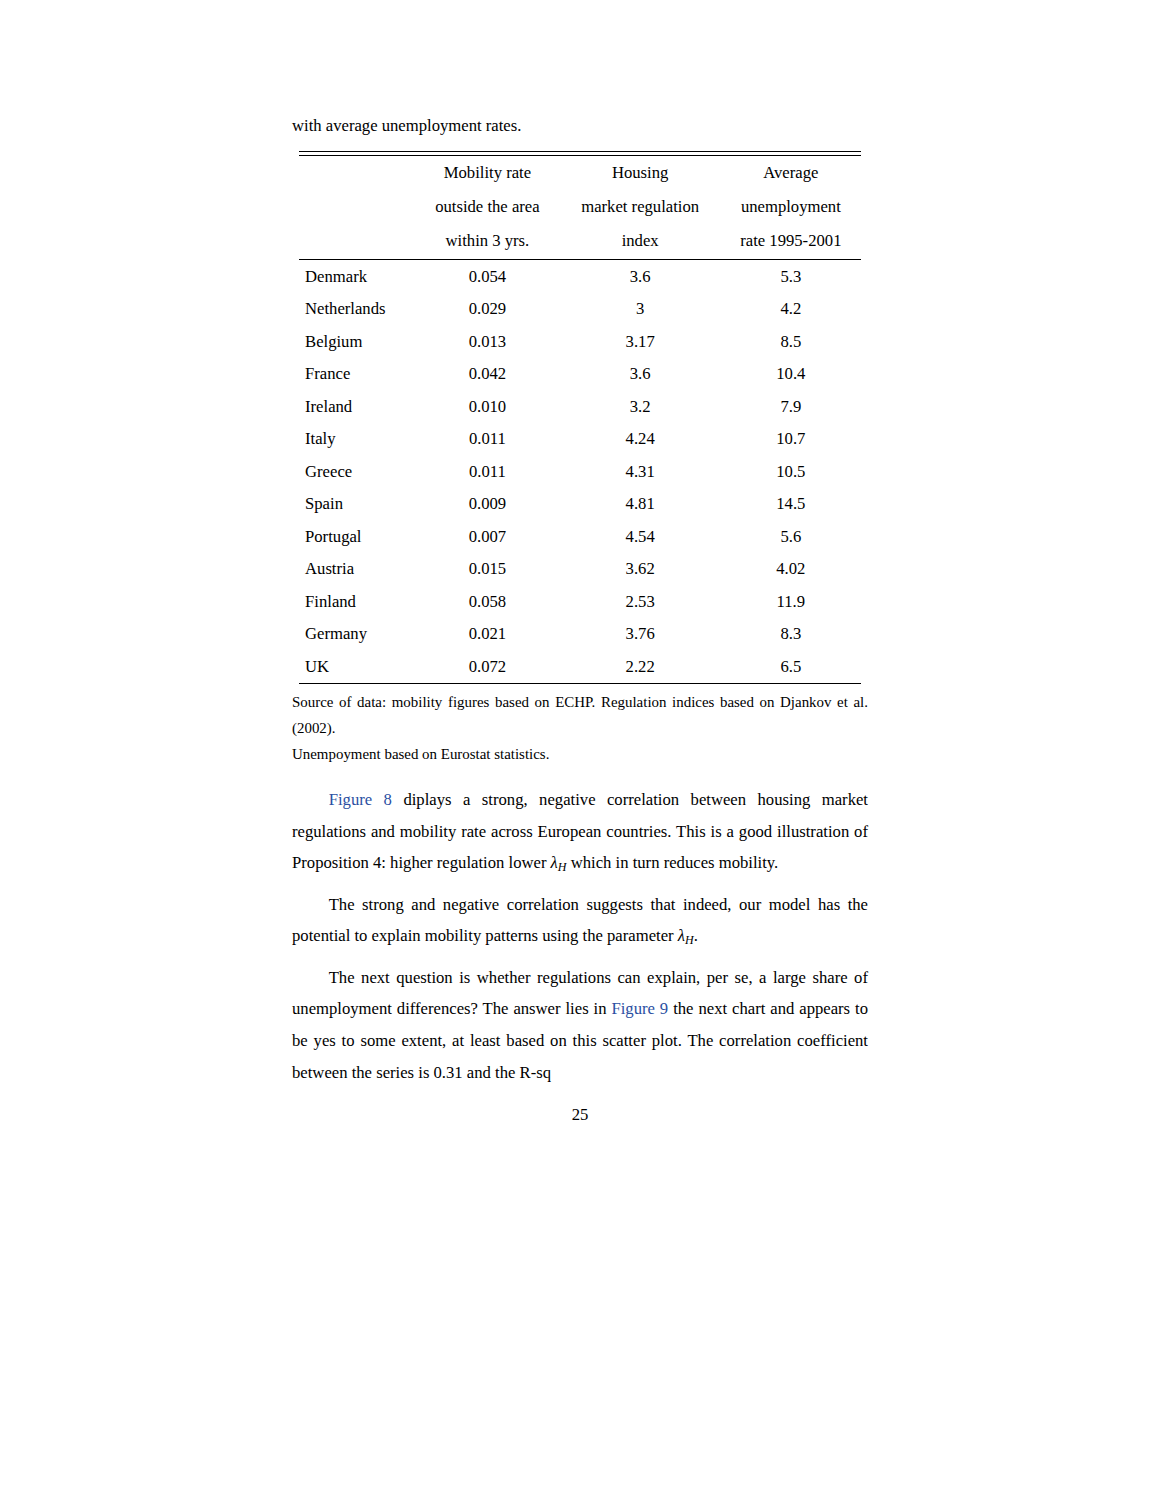with average unemployment rates.
| | Mobility rate | Housing | Average |
| | outside the area | market regulation | unemployment |
| | within 3 yrs. | index | rate 1995-2001 |
| Denmark | 0.054 | 3.6 | 5.3 |
| Netherlands | 0.029 | 3 | 4.2 |
| Belgium | 0.013 | 3.17 | 8.5 |
| France | 0.042 | 3.6 | 10.4 |
| Ireland | 0.010 | 3.2 | 7.9 |
| Italy | 0.011 | 4.24 | 10.7 |
| Greece | 0.011 | 4.31 | 10.5 |
| Spain | 0.009 | 4.81 | 14.5 |
| Portugal | 0.007 | 4.54 | 5.6 |
| Austria | 0.015 | 3.62 | 4.02 |
| Finland | 0.058 | 2.53 | 11.9 |
| Germany | 0.021 | 3.76 | 8.3 |
| UK | 0.072 | 2.22 | 6.5 |
Source of data: mobility figures based on ECHP. Regulation indices based on Djankov et al. (2002). Unempoyment based on Eurostat statistics.
Figure 8 diplays a strong, negative correlation between housing market regulations and mobility rate across European countries. This is a good illustration of Proposition 4: higher regulation lower λH which in turn reduces mobility.
The strong and negative correlation suggests that indeed, our model has the potential to explain mobility patterns using the parameter λH.
The next question is whether regulations can explain, per se, a large share of unemployment differences? The answer lies in Figure 9 the next chart and appears to be yes to some extent, at least based on this scatter plot. The correlation coefficient between the series is 0.31 and the R-sq
25